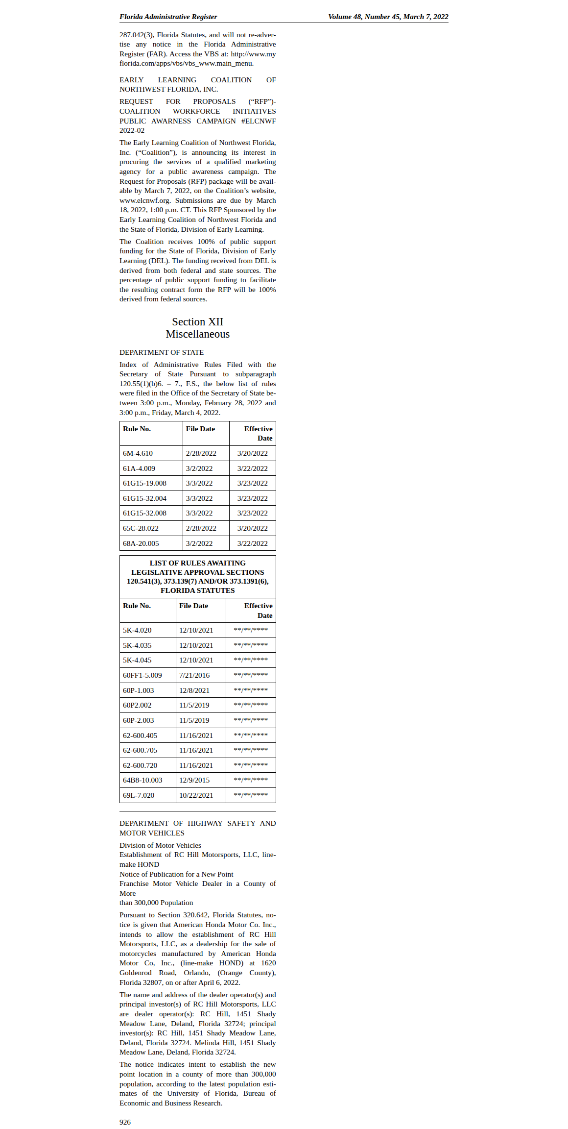Florida Administrative Register
Volume 48, Number 45, March 7, 2022
287.042(3), Florida Statutes, and will not re-advertise any notice in the Florida Administrative Register (FAR). Access the VBS at: http://www.myflorida.com/apps/vbs/vbs_www.main_menu.
EARLY LEARNING COALITION OF NORTHWEST FLORIDA, INC.
REQUEST FOR PROPOSALS (“RFP”)-COALITION WORKFORCE INITIATIVES PUBLIC AWARNESS CAMPAIGN #ELCNWF 2022-02
The Early Learning Coalition of Northwest Florida, Inc. (“Coalition”), is announcing its interest in procuring the services of a qualified marketing agency for a public awareness campaign. The Request for Proposals (RFP) package will be available by March 7, 2022, on the Coalition’s website, www.elcnwf.org. Submissions are due by March 18, 2022, 1:00 p.m. CT. This RFP Sponsored by the Early Learning Coalition of Northwest Florida and the State of Florida, Division of Early Learning.
The Coalition receives 100% of public support funding for the State of Florida, Division of Early Learning (DEL). The funding received from DEL is derived from both federal and state sources. The percentage of public support funding to facilitate the resulting contract form the RFP will be 100% derived from federal sources.
Section XIIMiscellaneous
DEPARTMENT OF STATE
Index of Administrative Rules Filed with the Secretary of State Pursuant to subparagraph 120.55(1)(b)6. – 7., F.S., the below list of rules were filed in the Office of the Secretary of State between 3:00 p.m., Monday, February 28, 2022 and 3:00 p.m., Friday, March 4, 2022.
| Rule No. | File Date | Effective Date |
| --- | --- | --- |
| 6M-4.610 | 2/28/2022 | 3/20/2022 |
| 61A-4.009 | 3/2/2022 | 3/22/2022 |
| 61G15-19.008 | 3/3/2022 | 3/23/2022 |
| 61G15-32.004 | 3/3/2022 | 3/23/2022 |
| 61G15-32.008 | 3/3/2022 | 3/23/2022 |
| 65C-28.022 | 2/28/2022 | 3/20/2022 |
| 68A-20.005 | 3/2/2022 | 3/22/2022 |
LIST OF RULES AWAITING LEGISLATIVE APPROVAL SECTIONS 120.541(3), 373.139(7) AND/OR 373.1391(6), FLORIDA STATUTES
| Rule No. | File Date | Effective Date |
| --- | --- | --- |
| 5K-4.020 | 12/10/2021 | **/**/**** |
| 5K-4.035 | 12/10/2021 | **/**/**** |
| 5K-4.045 | 12/10/2021 | **/**/**** |
| 60FF1-5.009 | 7/21/2016 | **/**/**** |
| 60P-1.003 | 12/8/2021 | **/**/**** |
| 60P2.002 | 11/5/2019 | **/**/**** |
| 60P-2.003 | 11/5/2019 | **/**/**** |
| 62-600.405 | 11/16/2021 | **/**/**** |
| 62-600.705 | 11/16/2021 | **/**/**** |
| 62-600.720 | 11/16/2021 | **/**/**** |
| 64B8-10.003 | 12/9/2015 | **/**/**** |
| 69L-7.020 | 10/22/2021 | **/**/**** |
DEPARTMENT OF HIGHWAY SAFETY AND MOTOR VEHICLES
Division of Motor Vehicles
Establishment of RC Hill Motorsports, LLC, line-make HOND
Notice of Publication for a New Point
Franchise Motor Vehicle Dealer in a County of More
than 300,000 Population
Pursuant to Section 320.642, Florida Statutes, notice is given that American Honda Motor Co. Inc., intends to allow the establishment of RC Hill Motorsports, LLC, as a dealership for the sale of motorcycles manufactured by American Honda Motor Co, Inc., (line-make HOND) at 1620 Goldenrod Road, Orlando, (Orange County), Florida 32807, on or after April 6, 2022.
The name and address of the dealer operator(s) and principal investor(s) of RC Hill Motorsports, LLC are dealer operator(s): RC Hill, 1451 Shady Meadow Lane, Deland, Florida 32724; principal investor(s): RC Hill, 1451 Shady Meadow Lane, Deland, Florida 32724. Melinda Hill, 1451 Shady Meadow Lane, Deland, Florida 32724.
The notice indicates intent to establish the new point location in a county of more than 300,000 population, according to the latest population estimates of the University of Florida, Bureau of Economic and Business Research.
926